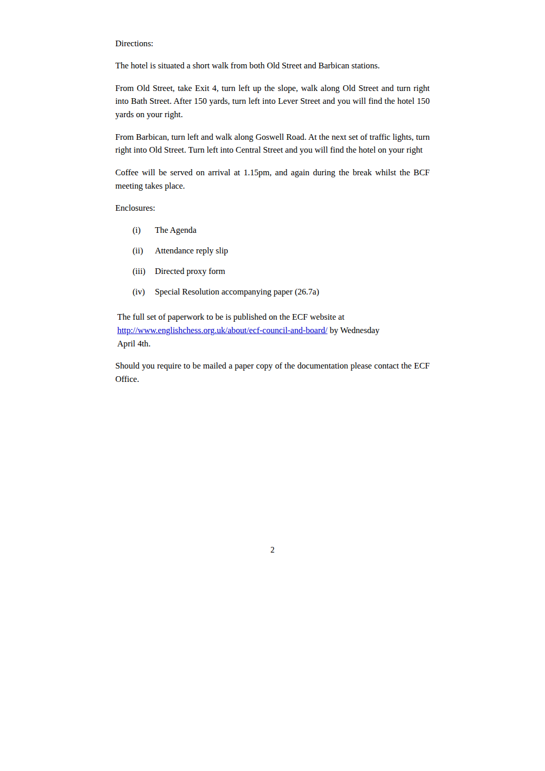Directions:
The hotel is situated a short walk from both Old Street and Barbican stations.
From Old Street, take Exit 4, turn left up the slope, walk along Old Street and turn right into Bath Street. After 150 yards, turn left into Lever Street and you will find the hotel 150 yards on your right.
From Barbican, turn left and walk along Goswell Road. At the next set of traffic lights, turn right into Old Street. Turn left into Central Street and you will find the hotel on your right
Coffee will be served on arrival at 1.15pm, and again during the break whilst the BCF meeting takes place.
Enclosures:
(i) The Agenda
(ii) Attendance reply slip
(iii) Directed proxy form
(iv) Special Resolution accompanying paper (26.7a)
The full set of paperwork to be is published on the ECF website at
http://www.englishchess.org.uk/about/ecf-council-and-board/ by Wednesday
April 4th.
Should you require to be mailed a paper copy of the documentation please contact the ECF Office.
2